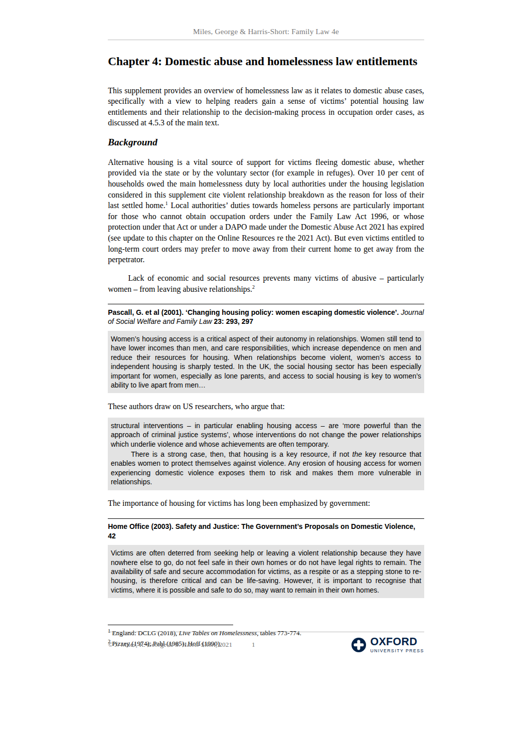Miles, George & Harris-Short: Family Law 4e
Chapter 4: Domestic abuse and homelessness law entitlements
This supplement provides an overview of homelessness law as it relates to domestic abuse cases, specifically with a view to helping readers gain a sense of victims’ potential housing law entitlements and their relationship to the decision-making process in occupation order cases, as discussed at 4.5.3 of the main text.
Background
Alternative housing is a vital source of support for victims fleeing domestic abuse, whether provided via the state or by the voluntary sector (for example in refuges). Over 10 per cent of households owed the main homelessness duty by local authorities under the housing legislation considered in this supplement cite violent relationship breakdown as the reason for loss of their last settled home.1 Local authorities’ duties towards homeless persons are particularly important for those who cannot obtain occupation orders under the Family Law Act 1996, or whose protection under that Act or under a DAPO made under the Domestic Abuse Act 2021 has expired (see update to this chapter on the Online Resources re the 2021 Act). But even victims entitled to long-term court orders may prefer to move away from their current home to get away from the perpetrator.
Lack of economic and social resources prevents many victims of abusive – particularly women – from leaving abusive relationships.2
Pascall, G. et al (2001). ‘Changing housing policy: women escaping domestic violence’. Journal of Social Welfare and Family Law 23: 293, 297
Women’s housing access is a critical aspect of their autonomy in relationships. Women still tend to have lower incomes than men, and care responsibilities, which increase dependence on men and reduce their resources for housing. When relationships become violent, women’s access to independent housing is sharply tested. In the UK, the social housing sector has been especially important for women, especially as lone parents, and access to social housing is key to women’s ability to live apart from men…
These authors draw on US researchers, who argue that:
structural interventions – in particular enabling housing access – are ‘more powerful than the approach of criminal justice systems’, whose interventions do not change the power relationships which underlie violence and whose achievements are often temporary.
There is a strong case, then, that housing is a key resource, if not the key resource that enables women to protect themselves against violence. Any erosion of housing access for women experiencing domestic violence exposes them to risk and makes them more vulnerable in relationships.
The importance of housing for victims has long been emphasized by government:
Home Office (2003). Safety and Justice: The Government’s Proposals on Domestic Violence, 42
Victims are often deterred from seeking help or leaving a violent relationship because they have nowhere else to go, do not feel safe in their own homes or do not have legal rights to remain. The availability of safe and secure accommodation for victims, as a respite or as a stepping stone to re-housing, is therefore critical and can be life-saving. However, it is important to recognise that victims, where it is possible and safe to do so, may want to remain in their own homes.
1 England: DCLG (2018), Live Tables on Homelessness, tables 773-774.
2 Pizzey (1974); Pahl (1985); Hoff (1990).
© J. Miles, R. George & S. Harris-Short, 2021
1
OXFORD
UNIVERSITY PRESS